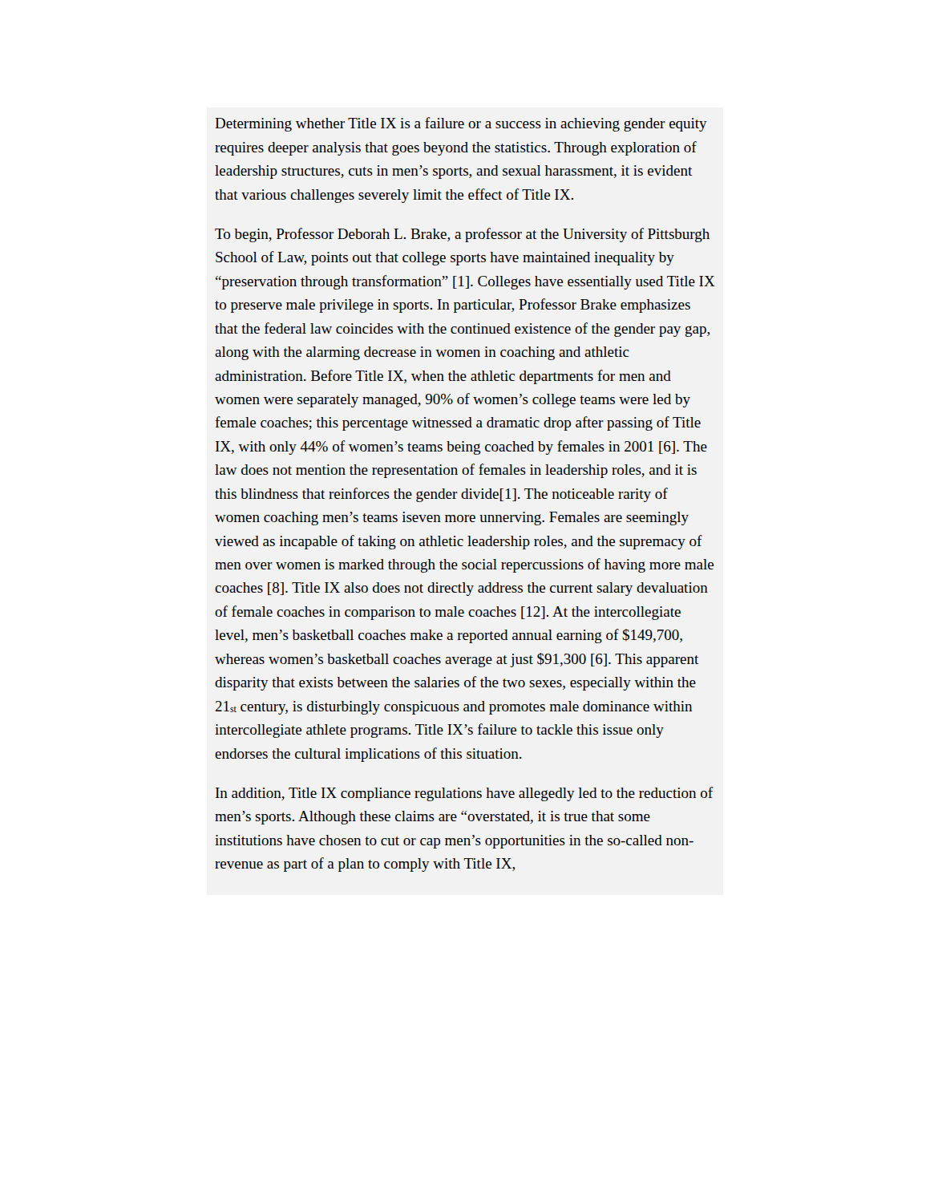Determining whether Title IX is a failure or a success in achieving gender equity requires deeper analysis that goes beyond the statistics. Through exploration of leadership structures, cuts in men’s sports, and sexual harassment, it is evident that various challenges severely limit the effect of Title IX.
To begin, Professor Deborah L. Brake, a professor at the University of Pittsburgh School of Law, points out that college sports have maintained inequality by “preservation through transformation” [1]. Colleges have essentially used Title IX to preserve male privilege in sports. In particular, Professor Brake emphasizes that the federal law coincides with the continued existence of the gender pay gap, along with the alarming decrease in women in coaching and athletic administration. Before Title IX, when the athletic departments for men and women were separately managed, 90% of women’s college teams were led by female coaches; this percentage witnessed a dramatic drop after passing of Title IX, with only 44% of women’s teams being coached by females in 2001 [6]. The law does not mention the representation of females in leadership roles, and it is this blindness that reinforces the gender divide[1]. The noticeable rarity of women coaching men’s teams iseven more unnerving. Females are seemingly viewed as incapable of taking on athletic leadership roles, and the supremacy of men over women is marked through the social repercussions of having more male coaches [8]. Title IX also does not directly address the current salary devaluation of female coaches in comparison to male coaches [12]. At the intercollegiate level, men’s basketball coaches make a reported annual earning of $149,700, whereas women’s basketball coaches average at just $91,300 [6]. This apparent disparity that exists between the salaries of the two sexes, especially within the 21st century, is disturbingly conspicuous and promotes male dominance within intercollegiate athlete programs. Title IX’s failure to tackle this issue only endorses the cultural implications of this situation.
In addition, Title IX compliance regulations have allegedly led to the reduction of men’s sports. Although these claims are “overstated, it is true that some institutions have chosen to cut or cap men’s opportunities in the so-called non-revenue as part of a plan to comply with Title IX,